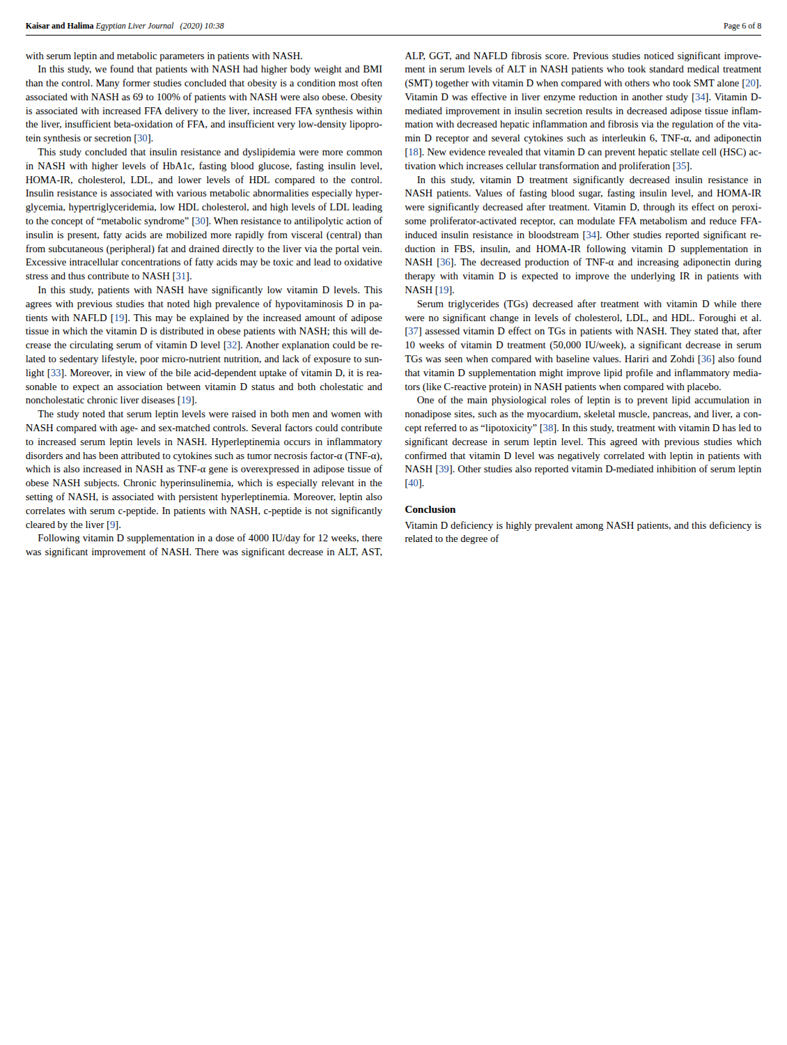Kaisar and Halima Egyptian Liver Journal (2020) 10:38
Page 6 of 8
with serum leptin and metabolic parameters in patients with NASH.
In this study, we found that patients with NASH had higher body weight and BMI than the control. Many former studies concluded that obesity is a condition most often associated with NASH as 69 to 100% of patients with NASH were also obese. Obesity is associated with increased FFA delivery to the liver, increased FFA synthesis within the liver, insufficient beta-oxidation of FFA, and insufficient very low-density lipoprotein synthesis or secretion [30].
This study concluded that insulin resistance and dyslipidemia were more common in NASH with higher levels of HbA1c, fasting blood glucose, fasting insulin level, HOMA-IR, cholesterol, LDL, and lower levels of HDL compared to the control. Insulin resistance is associated with various metabolic abnormalities especially hyperglycemia, hypertriglyceridemia, low HDL cholesterol, and high levels of LDL leading to the concept of “metabolic syndrome” [30]. When resistance to antilipolytic action of insulin is present, fatty acids are mobilized more rapidly from visceral (central) than from subcutaneous (peripheral) fat and drained directly to the liver via the portal vein. Excessive intracellular concentrations of fatty acids may be toxic and lead to oxidative stress and thus contribute to NASH [31].
In this study, patients with NASH have significantly low vitamin D levels. This agrees with previous studies that noted high prevalence of hypovitaminosis D in patients with NAFLD [19]. This may be explained by the increased amount of adipose tissue in which the vitamin D is distributed in obese patients with NASH; this will decrease the circulating serum of vitamin D level [32]. Another explanation could be related to sedentary lifestyle, poor micro-nutrient nutrition, and lack of exposure to sunlight [33]. Moreover, in view of the bile acid-dependent uptake of vitamin D, it is reasonable to expect an association between vitamin D status and both cholestatic and noncholestatic chronic liver diseases [19].
The study noted that serum leptin levels were raised in both men and women with NASH compared with age- and sex-matched controls. Several factors could contribute to increased serum leptin levels in NASH. Hyperleptinemia occurs in inflammatory disorders and has been attributed to cytokines such as tumor necrosis factor-α (TNF-α), which is also increased in NASH as TNF-α gene is overexpressed in adipose tissue of obese NASH subjects. Chronic hyperinsulinemia, which is especially relevant in the setting of NASH, is associated with persistent hyperleptinemia. Moreover, leptin also correlates with serum c-peptide. In patients with NASH, c-peptide is not significantly cleared by the liver [9].
Following vitamin D supplementation in a dose of 4000 IU/day for 12 weeks, there was significant improvement of NASH. There was significant decrease in ALT, AST, ALP, GGT, and NAFLD fibrosis score. Previous studies noticed significant improvement in serum levels of ALT in NASH patients who took standard medical treatment (SMT) together with vitamin D when compared with others who took SMT alone [20]. Vitamin D was effective in liver enzyme reduction in another study [34]. Vitamin D-mediated improvement in insulin secretion results in decreased adipose tissue inflammation with decreased hepatic inflammation and fibrosis via the regulation of the vitamin D receptor and several cytokines such as interleukin 6, TNF-α, and adiponectin [18]. New evidence revealed that vitamin D can prevent hepatic stellate cell (HSC) activation which increases cellular transformation and proliferation [35].
In this study, vitamin D treatment significantly decreased insulin resistance in NASH patients. Values of fasting blood sugar, fasting insulin level, and HOMA-IR were significantly decreased after treatment. Vitamin D, through its effect on peroxisome proliferator-activated receptor, can modulate FFA metabolism and reduce FFA-induced insulin resistance in bloodstream [34]. Other studies reported significant reduction in FBS, insulin, and HOMA-IR following vitamin D supplementation in NASH [36]. The decreased production of TNF-α and increasing adiponectin during therapy with vitamin D is expected to improve the underlying IR in patients with NASH [19].
Serum triglycerides (TGs) decreased after treatment with vitamin D while there were no significant change in levels of cholesterol, LDL, and HDL. Foroughi et al. [37] assessed vitamin D effect on TGs in patients with NASH. They stated that, after 10 weeks of vitamin D treatment (50,000 IU/week), a significant decrease in serum TGs was seen when compared with baseline values. Hariri and Zohdi [36] also found that vitamin D supplementation might improve lipid profile and inflammatory mediators (like C-reactive protein) in NASH patients when compared with placebo.
One of the main physiological roles of leptin is to prevent lipid accumulation in nonadipose sites, such as the myocardium, skeletal muscle, pancreas, and liver, a concept referred to as “lipotoxicity” [38]. In this study, treatment with vitamin D has led to significant decrease in serum leptin level. This agreed with previous studies which confirmed that vitamin D level was negatively correlated with leptin in patients with NASH [39]. Other studies also reported vitamin D-mediated inhibition of serum leptin [40].
Conclusion
Vitamin D deficiency is highly prevalent among NASH patients, and this deficiency is related to the degree of